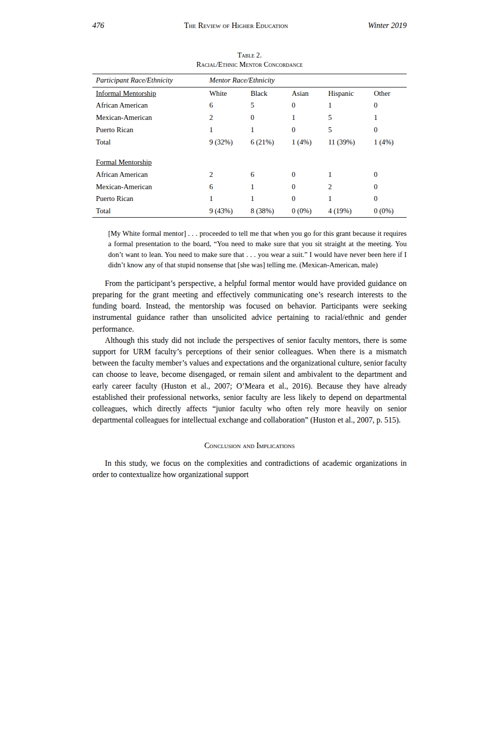476 The Review of Higher Education Winter 2019
Table 2. Racial/Ethnic Mentor Concordance
| Participant Race/Ethnicity | Mentor Race/Ethnicity |
| --- | --- |
| Informal Mentorship | White | Black | Asian | Hispanic | Other |
| African American | 6 | 5 | 0 | 1 | 0 |
| Mexican-American | 2 | 0 | 1 | 5 | 1 |
| Puerto Rican | 1 | 1 | 0 | 5 | 0 |
| Total | 9 (32%) | 6 (21%) | 1 (4%) | 11 (39%) | 1 (4%) |
| Formal Mentorship | | | | | |
| African American | 2 | 6 | 0 | 1 | 0 |
| Mexican-American | 6 | 1 | 0 | 2 | 0 |
| Puerto Rican | 1 | 1 | 0 | 1 | 0 |
| Total | 9 (43%) | 8 (38%) | 0 (0%) | 4 (19%) | 0 (0%) |
[My White formal mentor] . . . proceeded to tell me that when you go for this grant because it requires a formal presentation to the board, “You need to make sure that you sit straight at the meeting. You don’t want to lean. You need to make sure that . . . you wear a suit.” I would have never been here if I didn’t know any of that stupid nonsense that [she was] telling me. (Mexican-American, male)
From the participant’s perspective, a helpful formal mentor would have provided guidance on preparing for the grant meeting and effectively communicating one’s research interests to the funding board. Instead, the mentorship was focused on behavior. Participants were seeking instrumental guidance rather than unsolicited advice pertaining to racial/ethnic and gender performance.
Although this study did not include the perspectives of senior faculty mentors, there is some support for URM faculty’s perceptions of their senior colleagues. When there is a mismatch between the faculty member’s values and expectations and the organizational culture, senior faculty can choose to leave, become disengaged, or remain silent and ambivalent to the department and early career faculty (Huston et al., 2007; O’Meara et al., 2016). Because they have already established their professional networks, senior faculty are less likely to depend on departmental colleagues, which directly affects “junior faculty who often rely more heavily on senior departmental colleagues for intellectual exchange and collaboration” (Huston et al., 2007, p. 515).
Conclusion and Implications
In this study, we focus on the complexities and contradictions of academic organizations in order to contextualize how organizational support